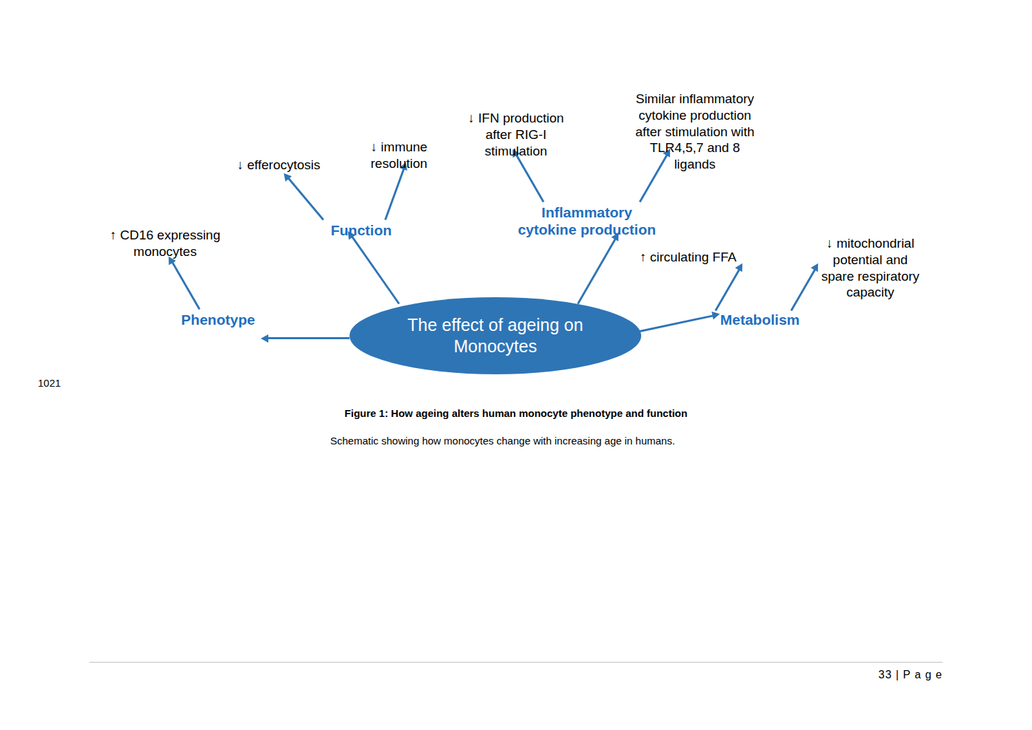1021
The effect of ageing on
Monocytes
Phenotype
Function
Inflammatory
cytokine production
Metabolism
↑ CD16 expressing
monocytes
↓ efferocytosis
↓ immune
resolution
↓ IFN production
after RIG-I
stimulation
Similar inflammatory
cytokine production
after stimulation with
TLR4,5,7 and 8
ligands
↑ circulating FFA
↓ mitochondrial
potential and
spare respiratory
capacity
Figure 1: How ageing alters human monocyte phenotype and function
Schematic showing how monocytes change with increasing age in humans.
33 | P a g e